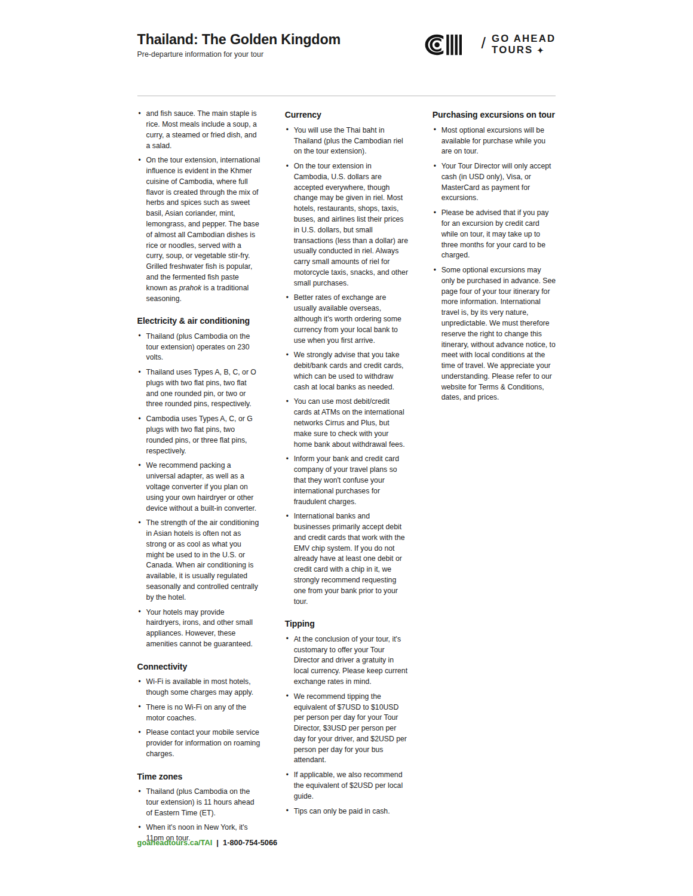Thailand: The Golden Kingdom
Pre-departure information for your tour
/
GO AHEAD
TOURS ✦
and fish sauce. The main staple is rice. Most meals include a soup, a curry, a steamed or fried dish, and a salad.
On the tour extension, international influence is evident in the Khmer cuisine of Cambodia, where full flavor is created through the mix of herbs and spices such as sweet basil, Asian coriander, mint, lemongrass, and pepper. The base of almost all Cambodian dishes is rice or noodles, served with a curry, soup, or vegetable stir-fry. Grilled freshwater fish is popular, and the fermented fish paste known as prahok is a traditional seasoning.
Electricity & air conditioning
Thailand (plus Cambodia on the tour extension) operates on 230 volts.
Thailand uses Types A, B, C, or O plugs with two flat pins, two flat and one rounded pin, or two or three rounded pins, respectively.
Cambodia uses Types A, C, or G plugs with two flat pins, two rounded pins, or three flat pins, respectively.
We recommend packing a universal adapter, as well as a voltage converter if you plan on using your own hairdryer or other device without a built-in converter.
The strength of the air conditioning in Asian hotels is often not as strong or as cool as what you might be used to in the U.S. or Canada. When air conditioning is available, it is usually regulated seasonally and controlled centrally by the hotel.
Your hotels may provide hairdryers, irons, and other small appliances. However, these amenities cannot be guaranteed.
Connectivity
Wi-Fi is available in most hotels, though some charges may apply.
There is no Wi-Fi on any of the motor coaches.
Please contact your mobile service provider for information on roaming charges.
Time zones
Thailand (plus Cambodia on the tour extension) is 11 hours ahead of Eastern Time (ET).
When it's noon in New York, it's 11pm on tour.
Currency
You will use the Thai baht in Thailand (plus the Cambodian riel on the tour extension).
On the tour extension in Cambodia, U.S. dollars are accepted everywhere, though change may be given in riel. Most hotels, restaurants, shops, taxis, buses, and airlines list their prices in U.S. dollars, but small transactions (less than a dollar) are usually conducted in riel. Always carry small amounts of riel for motorcycle taxis, snacks, and other small purchases.
Better rates of exchange are usually available overseas, although it's worth ordering some currency from your local bank to use when you first arrive.
We strongly advise that you take debit/bank cards and credit cards, which can be used to withdraw cash at local banks as needed.
You can use most debit/credit cards at ATMs on the international networks Cirrus and Plus, but make sure to check with your home bank about withdrawal fees.
Inform your bank and credit card company of your travel plans so that they won't confuse your international purchases for fraudulent charges.
International banks and businesses primarily accept debit and credit cards that work with the EMV chip system. If you do not already have at least one debit or credit card with a chip in it, we strongly recommend requesting one from your bank prior to your tour.
Tipping
At the conclusion of your tour, it's customary to offer your Tour Director and driver a gratuity in local currency. Please keep current exchange rates in mind.
We recommend tipping the equivalent of $7USD to $10USD per person per day for your Tour Director, $3USD per person per day for your driver, and $2USD per person per day for your bus attendant.
If applicable, we also recommend the equivalent of $2USD per local guide.
Tips can only be paid in cash.
Purchasing excursions on tour
Most optional excursions will be available for purchase while you are on tour.
Your Tour Director will only accept cash (in USD only), Visa, or MasterCard as payment for excursions.
Please be advised that if you pay for an excursion by credit card while on tour, it may take up to three months for your card to be charged.
Some optional excursions may only be purchased in advance. See page four of your tour itinerary for more information. International travel is, by its very nature, unpredictable. We must therefore reserve the right to change this itinerary, without advance notice, to meet with local conditions at the time of travel. We appreciate your understanding. Please refer to our website for Terms & Conditions, dates, and prices.
goaheadtours.ca/TAI | 1-800-754-5066